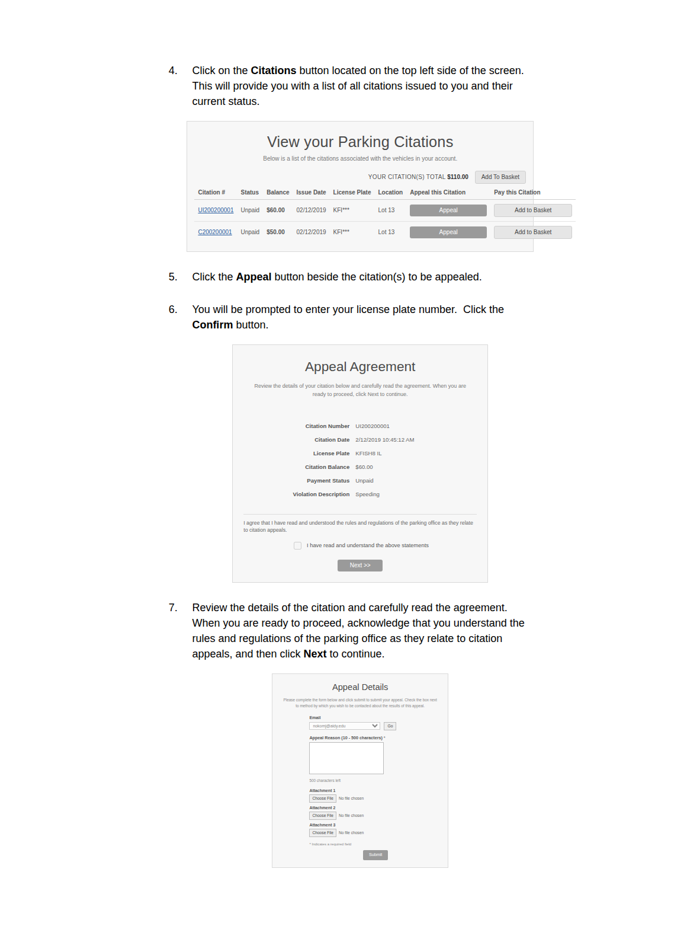4. Click on the Citations button located on the top left side of the screen. This will provide you with a list of all citations issued to you and their current status.
View your Parking Citations
Below is a list of the citations associated with the vehicles in your account.
YOUR CITATION(S) TOTAL $110.00 Add To Basket
| Citation # | Status | Balance | Issue Date | License Plate | Location | Appeal this Citation | Pay this Citation |
| --- | --- | --- | --- | --- | --- | --- | --- |
| UI200200001 | Unpaid | $60.00 | 02/12/2019 | KFI*** | Lot 13 | Appeal | Add to Basket |
| C200200001 | Unpaid | $50.00 | 02/12/2019 | KFI*** | Lot 13 | Appeal | Add to Basket |
5. Click the Appeal button beside the citation(s) to be appealed.
6. You will be prompted to enter your license plate number. Click the Confirm button.
Appeal Agreement
Review the details of your citation below and carefully read the agreement. When you are ready to proceed, click Next to continue.
Citation Number
UI200200001
Citation Date
2/12/2019 10:45:12 AM
License Plate
KFISH8 IL
Citation Balance
$60.00
Payment Status
Unpaid
Violation Description
Speeding
I agree that I have read and understood the rules and regulations of the parking office as they relate to citation appeals.
I have read and understand the above statements
Next >>
7. Review the details of the citation and carefully read the agreement. When you are ready to proceed, acknowledge that you understand the rules and regulations of the parking office as they relate to citation appeals, and then click Next to continue.
Appeal Details
Please complete the form below and click submit to submit your appeal. Check the box next to method by which you wish to be contacted about the results of this appeal.
Email
nokomj@aidy.edu Go
Appeal Reason (10 - 500 characters) *
500 characters left
Attachment 1
Choose File No file chosen
Attachment 2
Choose File No file chosen
Attachment 3
Choose File No file chosen
* Indicates a required field
Submit